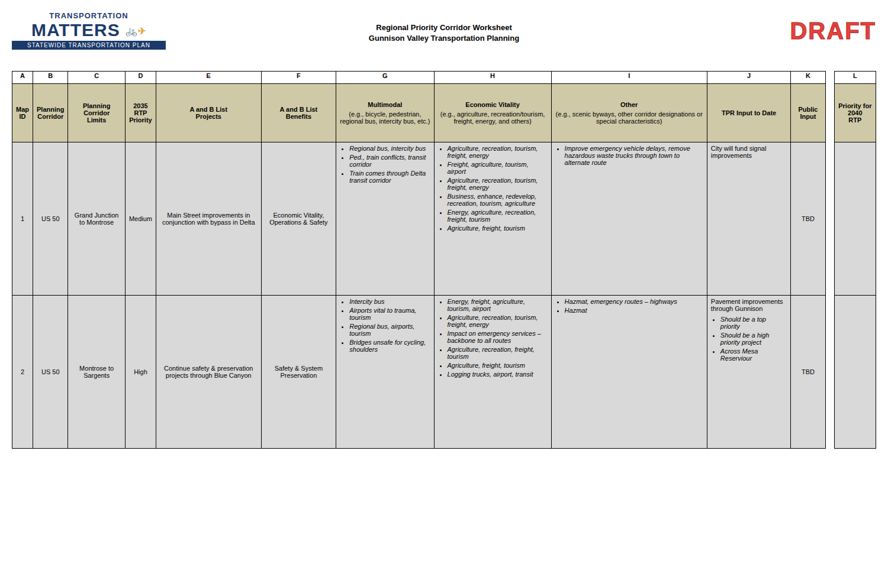TRANSPORTATION
MATTERS 🚲✈
STATEWIDE TRANSPORTATION PLAN
Regional Priority Corridor Worksheet
Gunnison Valley Transportation Planning
DRAFT
| A | B | C | D | E | F | G | H | I | J | K | | L |
| --- | --- | --- | --- | --- | --- | --- | --- | --- | --- | --- | --- | --- |
| Map ID | Planning Corridor | Planning Corridor Limits | 2035 RTP Priority | A and B List Projects | A and B List Benefits | Multimodal (e.g., bicycle, pedestrian, regional bus, intercity bus, etc.) | Economic Vitality (e.g., agriculture, recreation/tourism, freight, energy, and others) | Other (e.g., scenic byways, other corridor designations or special characteristics) | TPR Input to Date | Public Input | | Priority for 2040 RTP |
| 1 | US 50 | Grand Junction to Montrose | Medium | Main Street improvements in conjunction with bypass in Delta | Economic Vitality, Operations & Safety | Regional bus, intercity bus Ped., train conflicts, transit corridor Train comes through Delta transit corridor | Agriculture, recreation, tourism, freight, energy Freight, agriculture, tourism, airport Agriculture, recreation, tourism, freight, energy Business, enhance, redevelop, recreation, tourism, agriculture Energy, agriculture, recreation, freight, tourism Agriculture, freight, tourism | Improve emergency vehicle delays, remove hazardous waste trucks through town to alternate route | City will fund signal improvements | TBD | | |
| 2 | US 50 | Montrose to Sargents | High | Continue safety & preservation projects through Blue Canyon | Safety & System Preservation | Intercity bus Airports vital to trauma, tourism Regional bus, airports, tourism Bridges unsafe for cycling, shoulders | Energy, freight, agriculture, tourism, airport Agriculture, recreation, tourism, freight, energy Impact on emergency services – backbone to all routes Agriculture, recreation, freight, tourism Agriculture, freight, tourism Logging trucks, airport, transit | Hazmat, emergency routes – highways Hazmat | Pavement improvements through Gunnison Should be a top priority Should be a high priority project Across Mesa Reserviour | TBD | | |